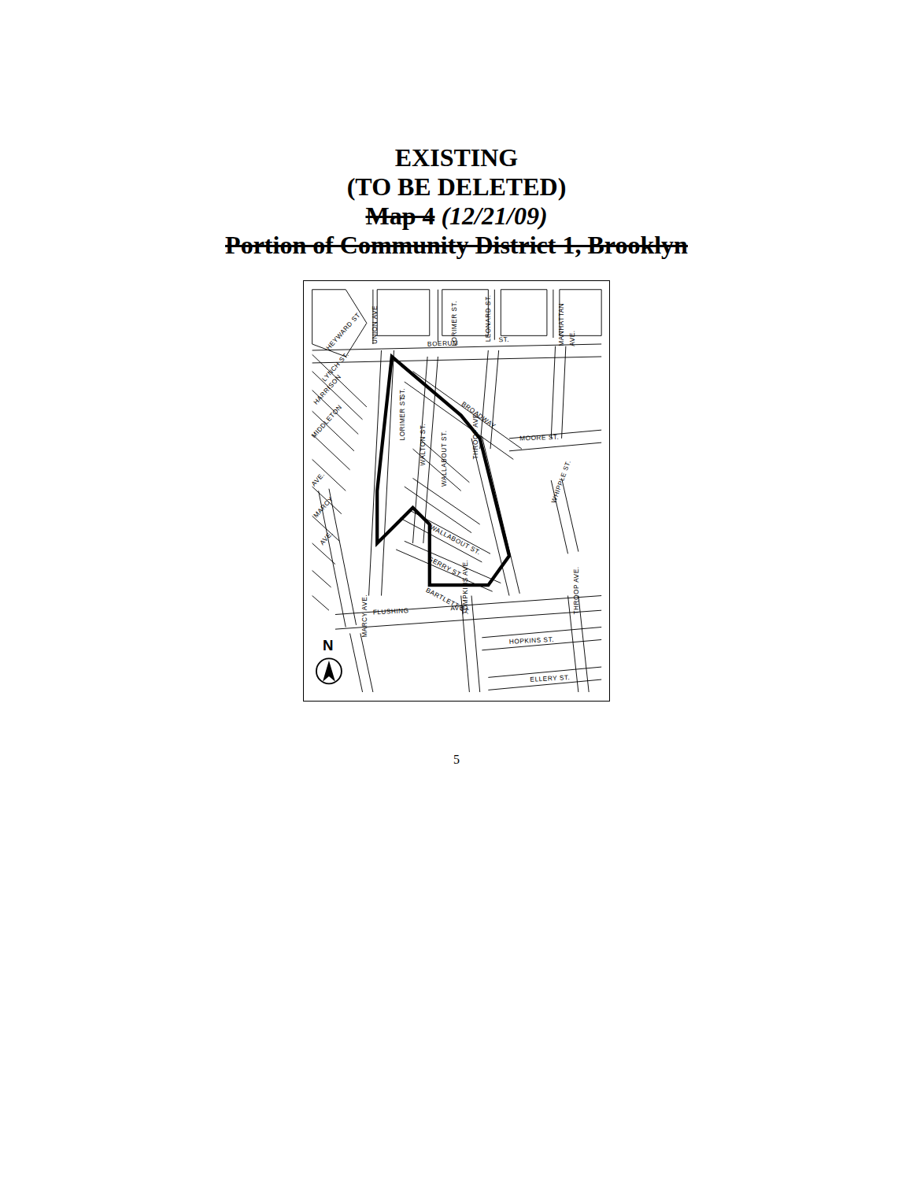EXISTING
(TO BE DELETED)
Map 4 (12/21/09)
Portion of Community District 1, Brooklyn
BOERUM ST. UNION AVE LORIMER ST. LEONARD ST. MANHATTAN AVE. HEYWARD ST LYNCH ST. HARRISON MIDDLETON AVE. MARCY AVE. ST. BROADWAY MOORE ST. LORIMER ST. WALTON ST. WALLABOUT ST. THROOP AVE. WALLABOUT ST. GERRY ST. BARTLETT ST. WHIPPLE ST. FLUSHING AVE. TOMPKINS AVE. MARCY AVE. THROOP AVE. HOPKINS ST. ELLERY ST. N
5